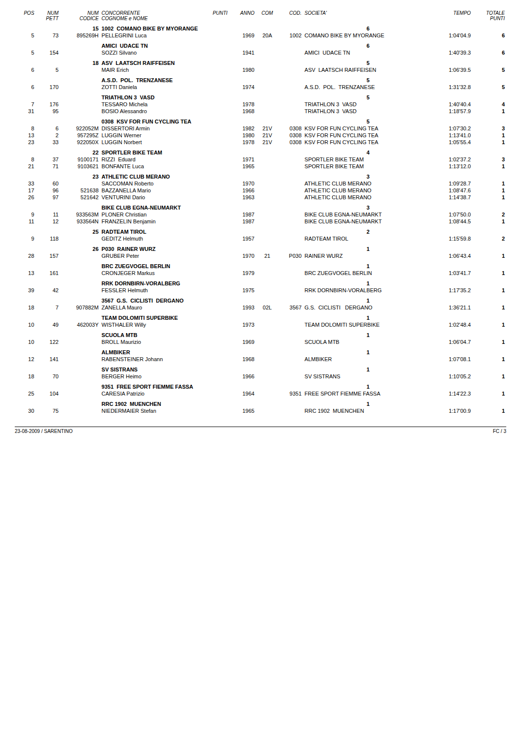| POS | NUM PETT | NUM CODICE | CONCORRENTE COGNOME e NOME | PUNTI | ANNO | COM | COD. | SOCIETA' | TEMPO | TOTALE PUNTI |
| --- | --- | --- | --- | --- | --- | --- | --- | --- | --- | --- |
| | | 15 | 1002 COMANO BIKE BY MYORANGE | | | 6 | | |
| 5 | 73 | 895269H | PELLEGRINI Luca | | 1969 | 20A | 1002 | COMANO BIKE BY MYORANGE | 1:04'04.9 | 6 |
| | | | AMICI UDACE TN | | | 6 | | |
| 5 | 154 | | SOZZI Silvano | | 1941 | | | AMICI UDACE TN | 1:40'39.3 | 6 |
| | | 18 | ASV LAATSCH RAIFFEISEN | | | 5 | | |
| 6 | 5 | | MAIR Erich | | 1980 | | | ASV LAATSCH RAIFFEISEN | 1:06'39.5 | 5 |
| | | | A.S.D. POL. TRENZANESE | | | 5 | | |
| 6 | 170 | | ZOTTI Daniela | | 1974 | | | A.S.D. POL. TRENZANESE | 1:31'32.8 | 5 |
| | | | TRIATHLON 3 VASD | | | 5 | | |
| 7 | 176 | | TESSARO Michela | | 1978 | | | TRIATHLON 3 VASD | 1:40'40.4 | 4 |
| 31 | 95 | | BOSIO Alessandro | | 1968 | | | TRIATHLON 3 VASD | 1:18'57.9 | 1 |
| | | | 0308 KSV FOR FUN CYCLING TEA | | | 5 | | |
| 8 | 6 | 922052M | DISSERTORI Armin | | 1982 | 21V | 0308 | KSV FOR FUN CYCLING TEA | 1:07'30.2 | 3 |
| 13 | 2 | 957295Z | LUGGIN Werner | | 1980 | 21V | 0308 | KSV FOR FUN CYCLING TEA | 1:13'41.0 | 1 |
| 23 | 33 | 922050X | LUGGIN Norbert | | 1978 | 21V | 0308 | KSV FOR FUN CYCLING TEA | 1:05'55.4 | 1 |
| | | 22 | SPORTLER BIKE TEAM | | | 4 | | |
| 8 | 37 | 9100171 | RIZZI Eduard | | 1971 | | | SPORTLER BIKE TEAM | 1:02'37.2 | 3 |
| 21 | 71 | 9103621 | BONFANTE Luca | | 1965 | | | SPORTLER BIKE TEAM | 1:13'12.0 | 1 |
| | | 23 | ATHLETIC CLUB MERANO | | | 3 | | |
| 33 | 60 | | SACCOMAN Roberto | | 1970 | | | ATHLETIC CLUB MERANO | 1:09'28.7 | 1 |
| 17 | 96 | 521638 | BAZZANELLA Mario | | 1966 | | | ATHLETIC CLUB MERANO | 1:08'47.6 | 1 |
| 26 | 97 | 521642 | VENTURINI Dario | | 1963 | | | ATHLETIC CLUB MERANO | 1:14'38.7 | 1 |
| | | | BIKE CLUB EGNA-NEUMARKT | | | 3 | | |
| 9 | 11 | 933563M | PLONER Christian | | 1987 | | | BIKE CLUB EGNA-NEUMARKT | 1:07'50.0 | 2 |
| 11 | 12 | 933564N | FRANZELIN Benjamin | | 1987 | | | BIKE CLUB EGNA-NEUMARKT | 1:08'44.5 | 1 |
| | | 25 | RADTEAM TIROL | | | 2 | | |
| 9 | 118 | | GEDITZ Helmuth | | 1957 | | | RADTEAM TIROL | 1:15'59.8 | 2 |
| | | 26 | P030 RAINER WURZ | | | 1 | | |
| 28 | 157 | | GRUBER Peter | | 1970 | 21 | P030 | RAINER WURZ | 1:06'43.4 | 1 |
| | | | BRC ZUEGVOGEL BERLIN | | | 1 | | |
| 13 | 161 | | CRONJEGER Markus | | 1979 | | | BRC ZUEGVOGEL BERLIN | 1:03'41.7 | 1 |
| | | | RRK DORNBIRN-VORALBERG | | | 1 | | |
| 39 | 42 | | FESSLER Helmuth | | 1975 | | | RRK DORNBIRN-VORALBERG | 1:17'35.2 | 1 |
| | | | 3567 G.S. CICLISTI DERGANO | | | 1 | | |
| 18 | 7 | 907882M | ZANELLA Mauro | | 1993 | 02L | 3567 | G.S. CICLISTI DERGANO | 1:36'21.1 | 1 |
| | | | TEAM DOLOMITI SUPERBIKE | | | 1 | | |
| 10 | 49 | 462003Y | WISTHALER Willy | | 1973 | | | TEAM DOLOMITI SUPERBIKE | 1:02'48.4 | 1 |
| | | | SCUOLA MTB | | | 1 | | |
| 10 | 122 | | BROLL Maurizio | | 1969 | | | SCUOLA MTB | 1:06'04.7 | 1 |
| | | | ALMBIKER | | | 1 | | |
| 12 | 141 | | RABENSTEINER Johann | | 1968 | | | ALMBIKER | 1:07'08.1 | 1 |
| | | | SV SISTRANS | | | 1 | | |
| 18 | 70 | | BERGER Heimo | | 1966 | | | SV SISTRANS | 1:10'05.2 | 1 |
| | | | 9351 FREE SPORT FIEMME FASSA | | | 1 | | |
| 25 | 104 | | CARESIA Patrizio | | 1964 | | 9351 | FREE SPORT FIEMME FASSA | 1:14'22.3 | 1 |
| | | | RRC 1902 MUENCHEN | | | 1 | | |
| 30 | 75 | | NIEDERMAIER Stefan | | 1965 | | | RRC 1902 MUENCHEN | 1:17'00.9 | 1 |
23-08-2009 / SARENTINO FC / 3